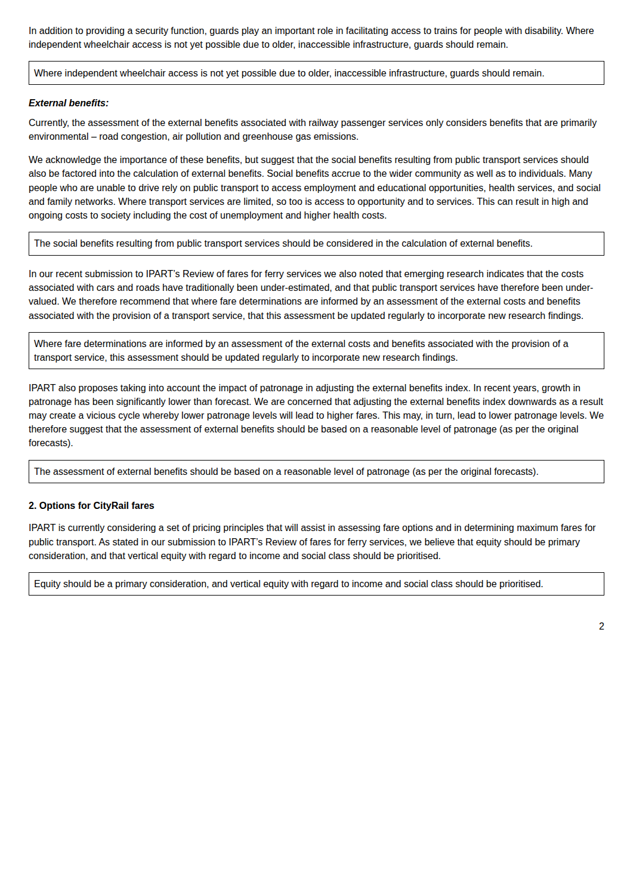In addition to providing a security function, guards play an important role in facilitating access to trains for people with disability. Where independent wheelchair access is not yet possible due to older, inaccessible infrastructure, guards should remain.
Where independent wheelchair access is not yet possible due to older, inaccessible infrastructure, guards should remain.
External benefits:
Currently, the assessment of the external benefits associated with railway passenger services only considers benefits that are primarily environmental – road congestion, air pollution and greenhouse gas emissions.
We acknowledge the importance of these benefits, but suggest that the social benefits resulting from public transport services should also be factored into the calculation of external benefits. Social benefits accrue to the wider community as well as to individuals. Many people who are unable to drive rely on public transport to access employment and educational opportunities, health services, and social and family networks. Where transport services are limited, so too is access to opportunity and to services. This can result in high and ongoing costs to society including the cost of unemployment and higher health costs.
The social benefits resulting from public transport services should be considered in the calculation of external benefits.
In our recent submission to IPART’s Review of fares for ferry services we also noted that emerging research indicates that the costs associated with cars and roads have traditionally been under-estimated, and that public transport services have therefore been under-valued. We therefore recommend that where fare determinations are informed by an assessment of the external costs and benefits associated with the provision of a transport service, that this assessment be updated regularly to incorporate new research findings.
Where fare determinations are informed by an assessment of the external costs and benefits associated with the provision of a transport service, this assessment should be updated regularly to incorporate new research findings.
IPART also proposes taking into account the impact of patronage in adjusting the external benefits index. In recent years, growth in patronage has been significantly lower than forecast. We are concerned that adjusting the external benefits index downwards as a result may create a vicious cycle whereby lower patronage levels will lead to higher fares. This may, in turn, lead to lower patronage levels. We therefore suggest that the assessment of external benefits should be based on a reasonable level of patronage (as per the original forecasts).
The assessment of external benefits should be based on a reasonable level of patronage (as per the original forecasts).
2. Options for CityRail fares
IPART is currently considering a set of pricing principles that will assist in assessing fare options and in determining maximum fares for public transport. As stated in our submission to IPART’s Review of fares for ferry services, we believe that equity should be primary consideration, and that vertical equity with regard to income and social class should be prioritised.
Equity should be a primary consideration, and vertical equity with regard to income and social class should be prioritised.
2